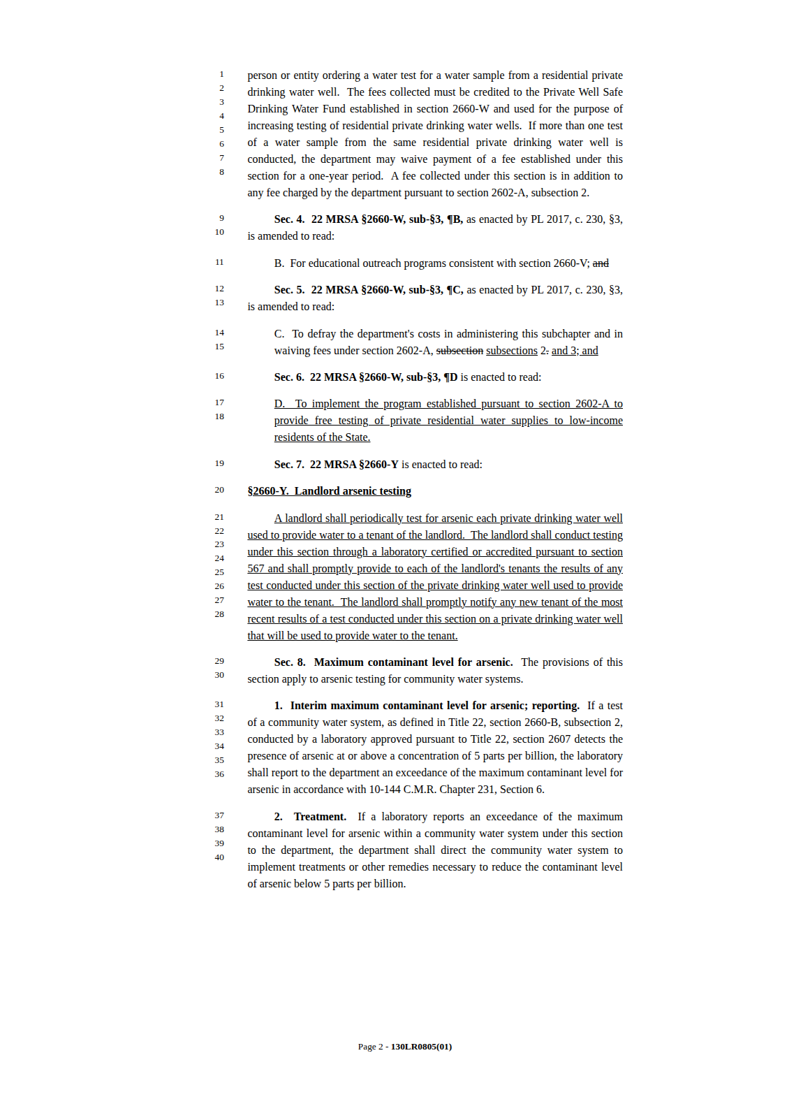1 2 3 4 5 6 7 8
person or entity ordering a water test for a water sample from a residential private drinking water well. The fees collected must be credited to the Private Well Safe Drinking Water Fund established in section 2660-W and used for the purpose of increasing testing of residential private drinking water wells. If more than one test of a water sample from the same residential private drinking water well is conducted, the department may waive payment of a fee established under this section for a one-year period. A fee collected under this section is in addition to any fee charged by the department pursuant to section 2602-A, subsection 2.
9 10
Sec. 4. 22 MRSA §2660-W, sub-§3, ¶B, as enacted by PL 2017, c. 230, §3, is amended to read:
11
B. For educational outreach programs consistent with section 2660-V; and
12 13
Sec. 5. 22 MRSA §2660-W, sub-§3, ¶C, as enacted by PL 2017, c. 230, §3, is amended to read:
14 15
C. To defray the department's costs in administering this subchapter and in waiving fees under section 2602-A, subsection subsections 2. and 3; and
16
Sec. 6. 22 MRSA §2660-W, sub-§3, ¶D is enacted to read:
17 18
D. To implement the program established pursuant to section 2602-A to provide free testing of private residential water supplies to low-income residents of the State.
19
Sec. 7. 22 MRSA §2660-Y is enacted to read:
20
§2660-Y. Landlord arsenic testing
21 22 23 24 25 26 27 28
A landlord shall periodically test for arsenic each private drinking water well used to provide water to a tenant of the landlord. The landlord shall conduct testing under this section through a laboratory certified or accredited pursuant to section 567 and shall promptly provide to each of the landlord's tenants the results of any test conducted under this section of the private drinking water well used to provide water to the tenant. The landlord shall promptly notify any new tenant of the most recent results of a test conducted under this section on a private drinking water well that will be used to provide water to the tenant.
29 30
Sec. 8. Maximum contaminant level for arsenic. The provisions of this section apply to arsenic testing for community water systems.
31 32 33 34 35 36
1. Interim maximum contaminant level for arsenic; reporting. If a test of a community water system, as defined in Title 22, section 2660-B, subsection 2, conducted by a laboratory approved pursuant to Title 22, section 2607 detects the presence of arsenic at or above a concentration of 5 parts per billion, the laboratory shall report to the department an exceedance of the maximum contaminant level for arsenic in accordance with 10-144 C.M.R. Chapter 231, Section 6.
37 38 39 40
2. Treatment. If a laboratory reports an exceedance of the maximum contaminant level for arsenic within a community water system under this section to the department, the department shall direct the community water system to implement treatments or other remedies necessary to reduce the contaminant level of arsenic below 5 parts per billion.
Page 2 - 130LR0805(01)